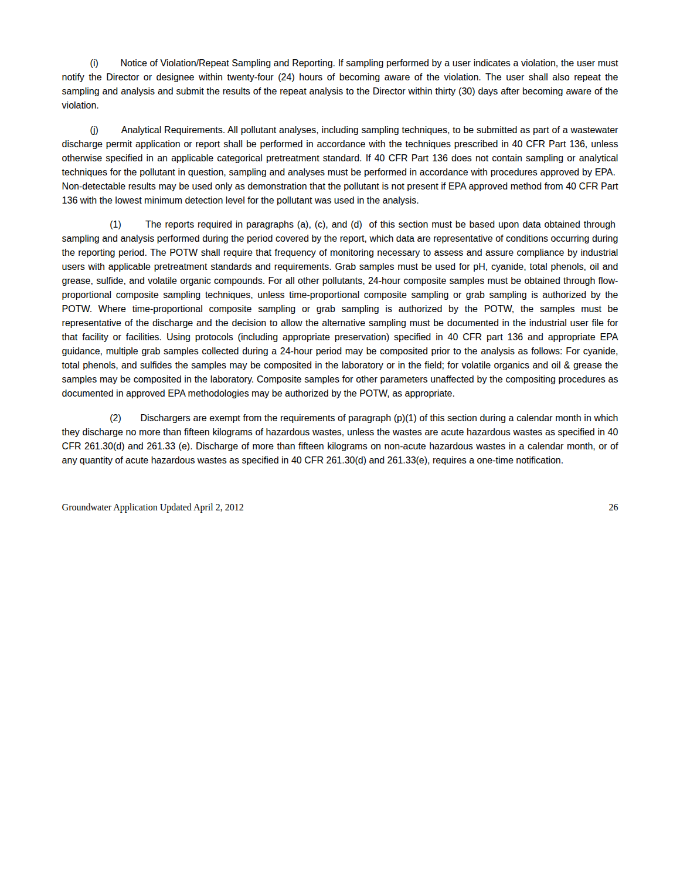(i) Notice of Violation/Repeat Sampling and Reporting. If sampling performed by a user indicates a violation, the user must notify the Director or designee within twenty-four (24) hours of becoming aware of the violation. The user shall also repeat the sampling and analysis and submit the results of the repeat analysis to the Director within thirty (30) days after becoming aware of the violation.
(j) Analytical Requirements. All pollutant analyses, including sampling techniques, to be submitted as part of a wastewater discharge permit application or report shall be performed in accordance with the techniques prescribed in 40 CFR Part 136, unless otherwise specified in an applicable categorical pretreatment standard. If 40 CFR Part 136 does not contain sampling or analytical techniques for the pollutant in question, sampling and analyses must be performed in accordance with procedures approved by EPA. Non-detectable results may be used only as demonstration that the pollutant is not present if EPA approved method from 40 CFR Part 136 with the lowest minimum detection level for the pollutant was used in the analysis.
(1) The reports required in paragraphs (a), (c), and (d) of this section must be based upon data obtained through sampling and analysis performed during the period covered by the report, which data are representative of conditions occurring during the reporting period. The POTW shall require that frequency of monitoring necessary to assess and assure compliance by industrial users with applicable pretreatment standards and requirements. Grab samples must be used for pH, cyanide, total phenols, oil and grease, sulfide, and volatile organic compounds. For all other pollutants, 24-hour composite samples must be obtained through flow-proportional composite sampling techniques, unless time-proportional composite sampling or grab sampling is authorized by the POTW. Where time-proportional composite sampling or grab sampling is authorized by the POTW, the samples must be representative of the discharge and the decision to allow the alternative sampling must be documented in the industrial user file for that facility or facilities. Using protocols (including appropriate preservation) specified in 40 CFR part 136 and appropriate EPA guidance, multiple grab samples collected during a 24-hour period may be composited prior to the analysis as follows: For cyanide, total phenols, and sulfides the samples may be composited in the laboratory or in the field; for volatile organics and oil & grease the samples may be composited in the laboratory. Composite samples for other parameters unaffected by the compositing procedures as documented in approved EPA methodologies may be authorized by the POTW, as appropriate.
(2) Dischargers are exempt from the requirements of paragraph (p)(1) of this section during a calendar month in which they discharge no more than fifteen kilograms of hazardous wastes, unless the wastes are acute hazardous wastes as specified in 40 CFR 261.30(d) and 261.33 (e). Discharge of more than fifteen kilograms on non-acute hazardous wastes in a calendar month, or of any quantity of acute hazardous wastes as specified in 40 CFR 261.30(d) and 261.33(e), requires a one-time notification.
Groundwater Application Updated April 2, 2012 26